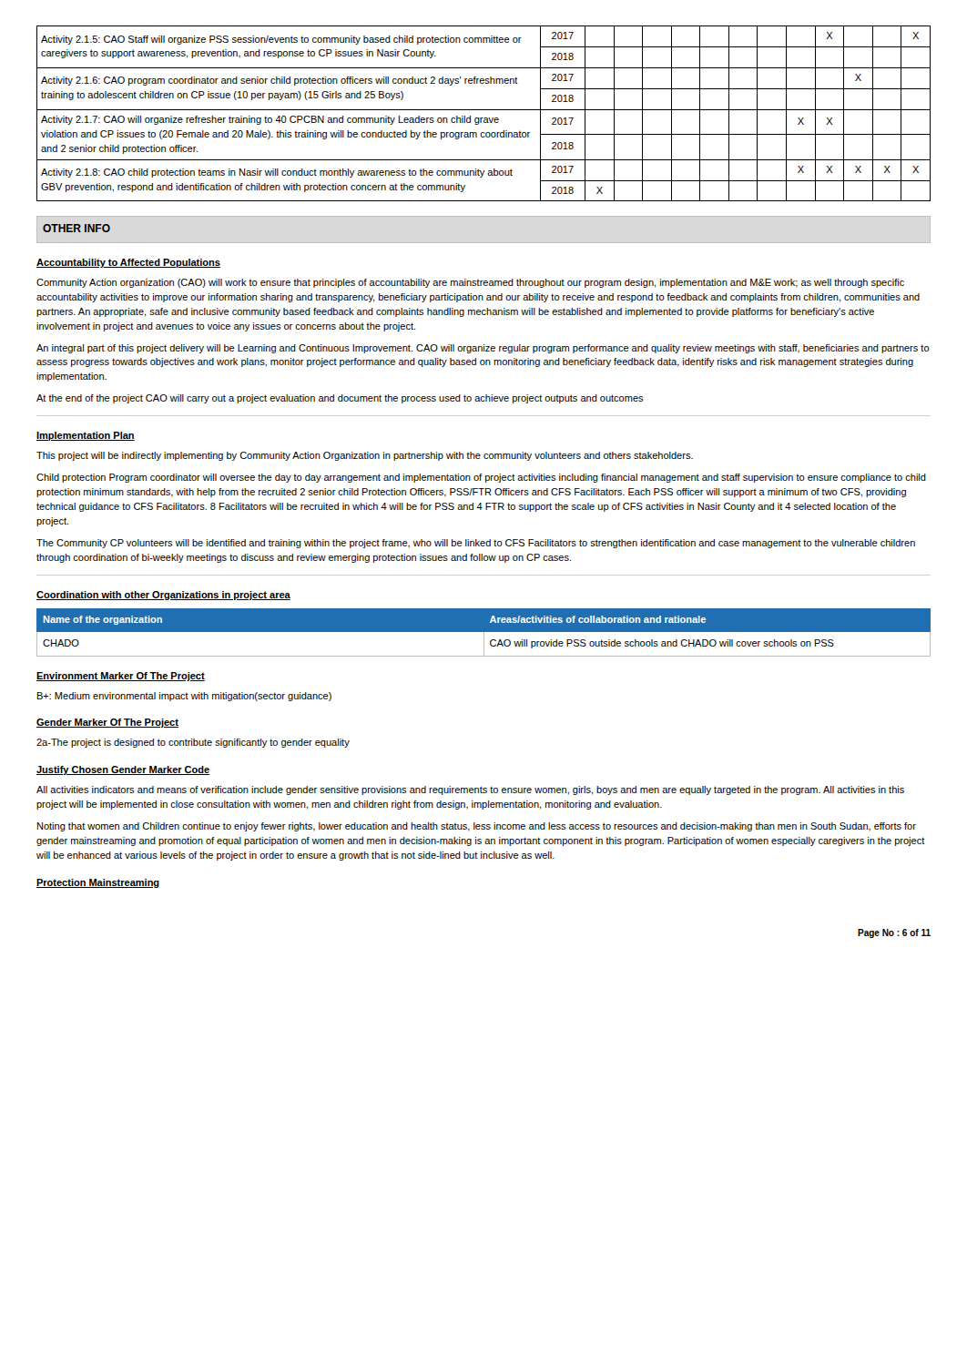| Activity 2.1.5: CAO Staff will organize PSS session/events to community based child protection committee or caregivers to support awareness, prevention, and response to CP issues in Nasir County. | 2017 | | | | | | | | | X | | | X |
| 2018 | | | | | | | | | | | | |
| Activity 2.1.6: CAO program coordinator and senior child protection officers will conduct 2 days' refreshment training to adolescent children on CP issue (10 per payam) (15 Girls and 25 Boys) | 2017 | | | | | | | | | | X | | |
| 2018 | | | | | | | | | | | | |
| Activity 2.1.7: CAO will organize refresher training to 40 CPCBN and community Leaders on child grave violation and CP issues to (20 Female and 20 Male). this training will be conducted by the program coordinator and 2 senior child protection officer. | 2017 | | | | | | | | X | X | | | |
| 2018 | | | | | | | | | | | | |
| Activity 2.1.8: CAO child protection teams in Nasir will conduct monthly awareness to the community about GBV prevention, respond and identification of children with protection concern at the community | 2017 | | | | | | | | X | X | X | X | X |
| 2018 | X | | | | | | | | | | | |
OTHER INFO
Accountability to Affected Populations
Community Action organization (CAO) will work to ensure that principles of accountability are mainstreamed throughout our program design, implementation and M&E work; as well through specific accountability activities to improve our information sharing and transparency, beneficiary participation and our ability to receive and respond to feedback and complaints from children, communities and partners. An appropriate, safe and inclusive community based feedback and complaints handling mechanism will be established and implemented to provide platforms for beneficiary's active involvement in project and avenues to voice any issues or concerns about the project.
An integral part of this project delivery will be Learning and Continuous Improvement. CAO will organize regular program performance and quality review meetings with staff, beneficiaries and partners to assess progress towards objectives and work plans, monitor project performance and quality based on monitoring and beneficiary feedback data, identify risks and risk management strategies during implementation.
At the end of the project CAO will carry out a project evaluation and document the process used to achieve project outputs and outcomes
Implementation Plan
This project will be indirectly implementing by Community Action Organization in partnership with the community volunteers and others stakeholders.
Child protection Program coordinator will oversee the day to day arrangement and implementation of project activities including financial management and staff supervision to ensure compliance to child protection minimum standards, with help from the recruited 2 senior child Protection Officers, PSS/FTR Officers and CFS Facilitators. Each PSS officer will support a minimum of two CFS, providing technical guidance to CFS Facilitators. 8 Facilitators will be recruited in which 4 will be for PSS and 4 FTR to support the scale up of CFS activities in Nasir County and it 4 selected location of the project.
The Community CP volunteers will be identified and training within the project frame, who will be linked to CFS Facilitators to strengthen identification and case management to the vulnerable children through coordination of bi-weekly meetings to discuss and review emerging protection issues and follow up on CP cases.
Coordination with other Organizations in project area
| Name of the organization | Areas/activities of collaboration and rationale |
| --- | --- |
| CHADO | CAO will provide PSS outside schools and CHADO will cover schools on PSS |
Environment Marker Of The Project
B+: Medium environmental impact with mitigation(sector guidance)
Gender Marker Of The Project
2a-The project is designed to contribute significantly to gender equality
Justify Chosen Gender Marker Code
All activities indicators and means of verification include gender sensitive provisions and requirements to ensure women, girls, boys and men are equally targeted in the program. All activities in this project will be implemented in close consultation with women, men and children right from design, implementation, monitoring and evaluation.
Noting that women and Children continue to enjoy fewer rights, lower education and health status, less income and less access to resources and decision-making than men in South Sudan, efforts for gender mainstreaming and promotion of equal participation of women and men in decision-making is an important component in this program. Participation of women especially caregivers in the project will be enhanced at various levels of the project in order to ensure a growth that is not side-lined but inclusive as well.
Protection Mainstreaming
Page No : 6 of 11